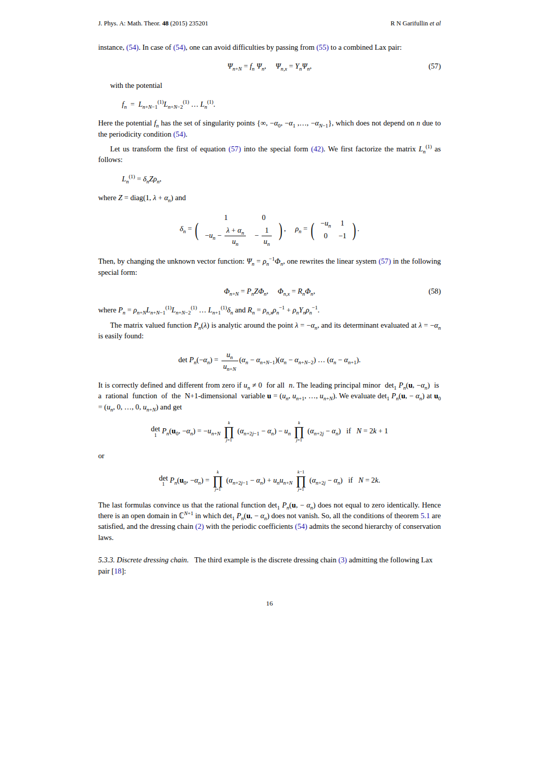J. Phys. A: Math. Theor. 48 (2015) 235201 R N Garifullin et al
instance, (54). In case of (54), one can avoid difficulties by passing from (55) to a combined Lax pair:
Ψn+N = fn Ψn, Ψn,x = YnΨn, (57)
with the potential
fn = Ln+N−1(1)Ln+N−2(1) … Ln(1).
Here the potential fn has the set of singularity points {∞, −α0, −α1 ,…, −αN−1}, which does not depend on n due to the periodicity condition (54).
Let us transform the first of equation (57) into the special form (42). We first factorize the matrix Ln(1) as follows:
Ln(1) = δnZρn,
where Z = diag(1, λ + αn) and
δn = (
| 1 | 0 |
| − u n − λ + α n u n | − 1 u n |
), ρn = (
| − u n | 1 |
| 0 | −1 |
).
Then, by changing the unknown vector function: Ψn = ρn−1Φn, one rewrites the linear system (57) in the following special form:
Φn+N = PnZΦn, Φn,x = RnΦn, (58)
where Pn = ρn+NLn+N−1(1)Ln+N−2(1) … Ln+1(1)δn and Rn = ρn,xρn−1 + ρnYnρn−1.
The matrix valued function Pn(λ) is analytic around the point λ = −αn, and its determinant evaluated at λ = −αn is easily found:
det Pn(−αn) = un un+N(αn − αn+N−1)(αn − αn+N−2) … (αn − αn+1).
It is correctly defined and different from zero if un ≠ 0 for all n. The leading principal minor det1 Pn(u, −αn) is a rational function of the N+1-dimensional variable u = (un, un+1, …, un+N). We evaluate det1 Pn(u, − αn) at u0 = (un, 0, …, 0, un+N) and get
det 1 Pn(u0, −αn) = −un+N k∏j=1 (αn+2j−1 − αn) − un k∏j=1 (αn+2j − αn) if N = 2k + 1
or
det 1 Pn(u0, −αn) = k∏j=1 (αn+2j−1 − αn) + unun+N k−1∏j=1 (αn+2j − αn) if N = 2k.
The last formulas convince us that the rational function det1 Pn(u, − αn) does not equal to zero identically. Hence there is an open domain in ℂN+1 in which det1 Pn(u, − αn) does not vanish. So, all the conditions of theorem 5.1 are satisfied, and the dressing chain (2) with the periodic coefficients (54) admits the second hierarchy of conservation laws.
5.3.3. Discrete dressing chain. The third example is the discrete dressing chain (3) admitting the following Lax pair [18]:
16